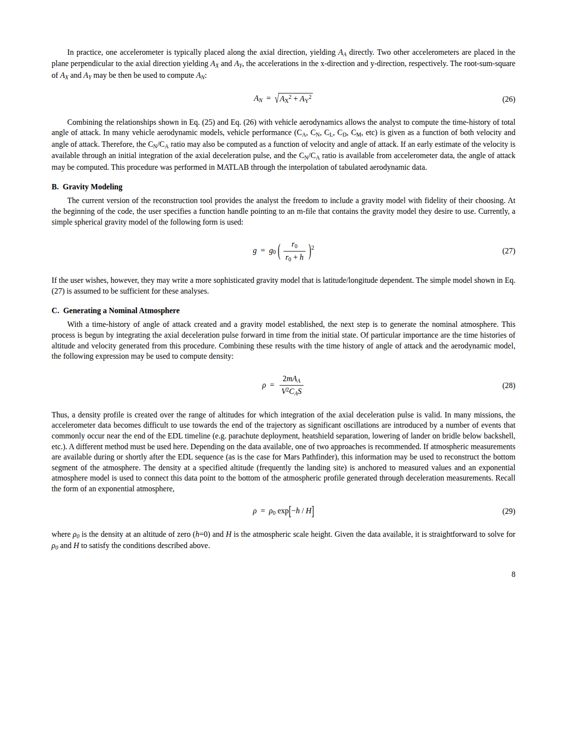In practice, one accelerometer is typically placed along the axial direction, yielding AA directly. Two other accelerometers are placed in the plane perpendicular to the axial direction yielding AX and AY, the accelerations in the x-direction and y-direction, respectively. The root-sum-square of AX and AY may be then be used to compute AN:
AN = √AX2 + AY2
(26)
Combining the relationships shown in Eq. (25) and Eq. (26) with vehicle aerodynamics allows the analyst to compute the time-history of total angle of attack. In many vehicle aerodynamic models, vehicle performance (CA, CN, CL, CD, CM, etc) is given as a function of both velocity and angle of attack. Therefore, the CN/CA ratio may also be computed as a function of velocity and angle of attack. If an early estimate of the velocity is available through an initial integration of the axial deceleration pulse, and the CN/CA ratio is available from accelerometer data, the angle of attack may be computed. This procedure was performed in MATLAB through the interpolation of tabulated aerodynamic data.
B. Gravity Modeling
The current version of the reconstruction tool provides the analyst the freedom to include a gravity model with fidelity of their choosing. At the beginning of the code, the user specifies a function handle pointing to an m-file that contains the gravity model they desire to use. Currently, a simple spherical gravity model of the following form is used:
g = g0 ( r0 r0 + h ) 2
(27)
If the user wishes, however, they may write a more sophisticated gravity model that is latitude/longitude dependent. The simple model shown in Eq. (27) is assumed to be sufficient for these analyses.
C. Generating a Nominal Atmosphere
With a time-history of angle of attack created and a gravity model established, the next step is to generate the nominal atmosphere. This process is begun by integrating the axial deceleration pulse forward in time from the initial state. Of particular importance are the time histories of altitude and velocity generated from this procedure. Combining these results with the time history of angle of attack and the aerodynamic model, the following expression may be used to compute density:
ρ = 2mAA V2CAS
(28)
Thus, a density profile is created over the range of altitudes for which integration of the axial deceleration pulse is valid. In many missions, the accelerometer data becomes difficult to use towards the end of the trajectory as significant oscillations are introduced by a number of events that commonly occur near the end of the EDL timeline (e.g. parachute deployment, heatshield separation, lowering of lander on bridle below backshell, etc.). A different method must be used here. Depending on the data available, one of two approaches is recommended. If atmospheric measurements are available during or shortly after the EDL sequence (as is the case for Mars Pathfinder), this information may be used to reconstruct the bottom segment of the atmosphere. The density at a specified altitude (frequently the landing site) is anchored to measured values and an exponential atmosphere model is used to connect this data point to the bottom of the atmospheric profile generated through deceleration measurements. Recall the form of an exponential atmosphere,
ρ = ρ0 exp[−h / H]
(29)
where ρ0 is the density at an altitude of zero (h=0) and H is the atmospheric scale height. Given the data available, it is straightforward to solve for ρ0 and H to satisfy the conditions described above.
8